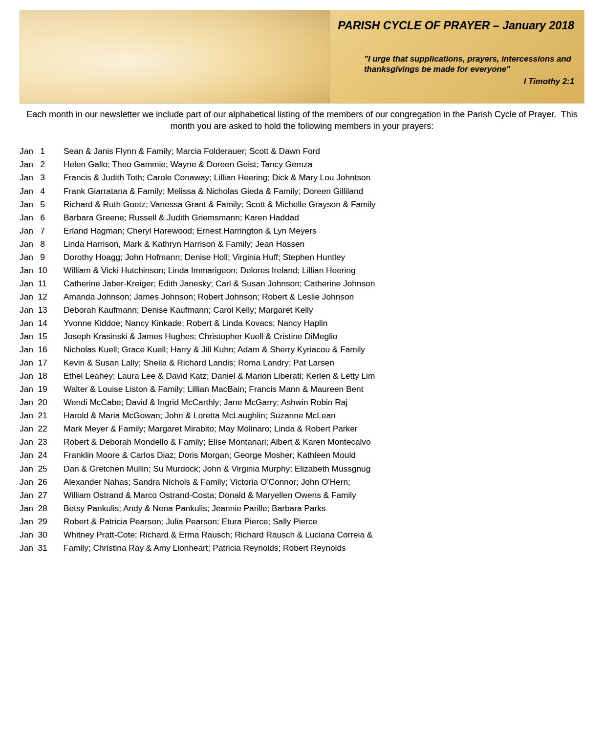PARISH CYCLE OF PRAYER – January 2018
"I urge that supplications, prayers, intercessions and thanksgivings be made for everyone"
I Timothy 2:1
Each month in our newsletter we include part of our alphabetical listing of the members of our congregation in the Parish Cycle of Prayer. This month you are asked to hold the following members in your prayers:
| Jan 1 | Sean & Janis Flynn & Family; Marcia Folderauer; Scott & Dawn Ford |
| Jan 2 | Helen Gallo; Theo Gammie; Wayne & Doreen Geist; Tancy Gemza |
| Jan 3 | Francis & Judith Toth; Carole Conaway; Lillian Heering; Dick & Mary Lou Johntson |
| Jan 4 | Frank Giarratana & Family; Melissa & Nicholas Gieda & Family; Doreen Gilliland |
| Jan 5 | Richard & Ruth Goetz; Vanessa Grant & Family; Scott & Michelle Grayson & Family |
| Jan 6 | Barbara Greene; Russell & Judith Griemsmann; Karen Haddad |
| Jan 7 | Erland Hagman; Cheryl Harewood; Ernest Harrington & Lyn Meyers |
| Jan 8 | Linda Harrison, Mark & Kathryn Harrison & Family; Jean Hassen |
| Jan 9 | Dorothy Hoagg; John Hofmann; Denise Holl; Virginia Huff; Stephen Huntley |
| Jan 10 | William & Vicki Hutchinson; Linda Immarigeon; Delores Ireland; Lillian Heering |
| Jan 11 | Catherine Jaber-Kreiger; Edith Janesky; Carl & Susan Johnson; Catherine Johnson |
| Jan 12 | Amanda Johnson; James Johnson; Robert Johnson; Robert & Leslie Johnson |
| Jan 13 | Deborah Kaufmann; Denise Kaufmann; Carol Kelly; Margaret Kelly |
| Jan 14 | Yvonne Kiddoe; Nancy Kinkade; Robert & Linda Kovacs; Nancy Haplin |
| Jan 15 | Joseph Krasinski & James Hughes; Christopher Kuell & Cristine DiMeglio |
| Jan 16 | Nicholas Kuell; Grace Kuell; Harry & Jill Kuhn; Adam & Sherry Kyriacou & Family |
| Jan 17 | Kevin & Susan Lally; Sheila & Richard Landis; Roma Landry; Pat Larsen |
| Jan 18 | Ethel Leahey; Laura Lee & David Katz; Daniel & Marion Liberati; Kerlen & Letty Lim |
| Jan 19 | Walter & Louise Liston & Family; Lillian MacBain; Francis Mann & Maureen Bent |
| Jan 20 | Wendi McCabe; David & Ingrid McCarthly; Jane McGarry; Ashwin Robin Raj |
| Jan 21 | Harold & Maria McGowan; John & Loretta McLaughlin; Suzanne McLean |
| Jan 22 | Mark Meyer & Family; Margaret Mirabito; May Molinaro; Linda & Robert Parker |
| Jan 23 | Robert & Deborah Mondello & Family; Elise Montanari; Albert & Karen Montecalvo |
| Jan 24 | Franklin Moore & Carlos Diaz; Doris Morgan; George Mosher; Kathleen Mould |
| Jan 25 | Dan & Gretchen Mullin; Su Murdock; John & Virginia Murphy; Elizabeth Mussgnug |
| Jan 26 | Alexander Nahas; Sandra Nichols & Family; Victoria O'Connor; John O'Hern; |
| Jan 27 | William Ostrand & Marco Ostrand-Costa; Donald & Maryellen Owens & Family |
| Jan 28 | Betsy Pankulis; Andy & Nena Pankulis; Jeannie Parille; Barbara Parks |
| Jan 29 | Robert & Patricia Pearson; Julia Pearson; Etura Pierce; Sally Pierce |
| Jan 30 | Whitney Pratt-Cote; Richard & Erma Rausch; Richard Rausch & Luciana Correia & |
| Jan 31 | Family; Christina Ray & Amy Lionheart; Patricia Reynolds; Robert Reynolds |